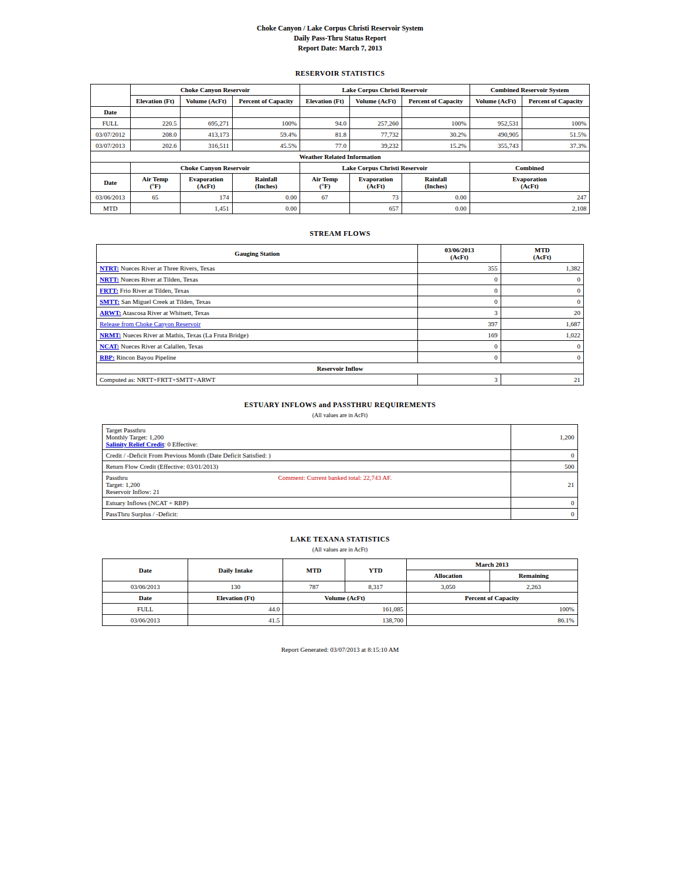Choke Canyon / Lake Corpus Christi Reservoir System
Daily Pass-Thru Status Report
Report Date: March 7, 2013
RESERVOIR STATISTICS
| | Choke Canyon Reservoir | Lake Corpus Christi Reservoir | Combined Reservoir System |
| --- | --- | --- | --- |
| Elevation (Ft) | Volume (AcFt) | Percent of Capacity | Elevation (Ft) | Volume (AcFt) | Percent of Capacity | Volume (AcFt) | Percent of Capacity |
| Date | | | | | | | | |
| FULL | 220.5 | 695,271 | 100% | 94.0 | 257,260 | 100% | 952,531 | 100% |
| 03/07/2012 | 208.0 | 413,173 | 59.4% | 81.8 | 77,732 | 30.2% | 490,905 | 51.5% |
| 03/07/2013 | 202.6 | 316,511 | 45.5% | 77.0 | 39,232 | 15.2% | 355,743 | 37.3% |
| Weather Related Information |
| | Choke Canyon Reservoir | Lake Corpus Christi Reservoir | Combined |
| Date | Air Temp (°F) | Evaporation (AcFt) | Rainfall (Inches) | Air Temp (°F) | Evaporation (AcFt) | Rainfall (Inches) | Evaporation (AcFt) |
| 03/06/2013 | 65 | 174 | 0.00 | 67 | 73 | 0.00 | 247 |
| MTD | | 1,451 | 0.00 | | 657 | 0.00 | 2,108 |
STREAM FLOWS
| Gauging Station | 03/06/2013 (AcFt) | MTD (AcFt) |
| --- | --- | --- |
| NTRT: Nueces River at Three Rivers, Texas | 355 | 1,382 |
| NRTT: Nueces River at Tilden, Texas | 0 | 0 |
| FRTT: Frio River at Tilden, Texas | 0 | 0 |
| SMTT: San Miguel Creek at Tilden, Texas | 0 | 0 |
| ARWT: Atascosa River at Whitsett, Texas | 3 | 20 |
| Release from Choke Canyon Reservoir | 397 | 1,687 |
| NRMT: Nueces River at Mathis, Texas (La Fruta Bridge) | 169 | 1,022 |
| NCAT: Nueces River at Calallen, Texas | 0 | 0 |
| RBP: Rincon Bayou Pipeline | 0 | 0 |
| Reservoir Inflow |
| Computed as: NRTT+FRTT+SMTT+ARWT | 3 | 21 |
ESTUARY INFLOWS and PASSTHRU REQUIREMENTS
(All values are in AcFt)
| Target Passthru Monthly Target: 1,200 Salinity Relief Credit : 0 Effective: | 1,200 |
| Credit / -Deficit From Previous Month (Date Deficit Satisfied: ) | 0 |
| Return Flow Credit (Effective: 03/01/2013) | 500 |
| / Passthru Target: 1,200 Reservoir Inflow: 21 / Comment: Current banked total: 22,743 AF. / | 21 |
| Estuary Inflows (NCAT + RBP) | 0 |
| PassThru Surplus / -Deficit: | 0 |
LAKE TEXANA STATISTICS
(All values are in AcFt)
| Date | Daily Intake | MTD | YTD | March 2013 |
| --- | --- | --- | --- | --- |
| Allocation | Remaining |
| 03/06/2013 | 130 | 787 | 8,317 | 3,050 | 2,263 |
| Date | Elevation (Ft) | Volume (AcFt) | Percent of Capacity |
| FULL | 44.0 | 161,085 | 100% |
| 03/06/2013 | 41.5 | 138,700 | 86.1% |
Report Generated: 03/07/2013 at 8:15:10 AM